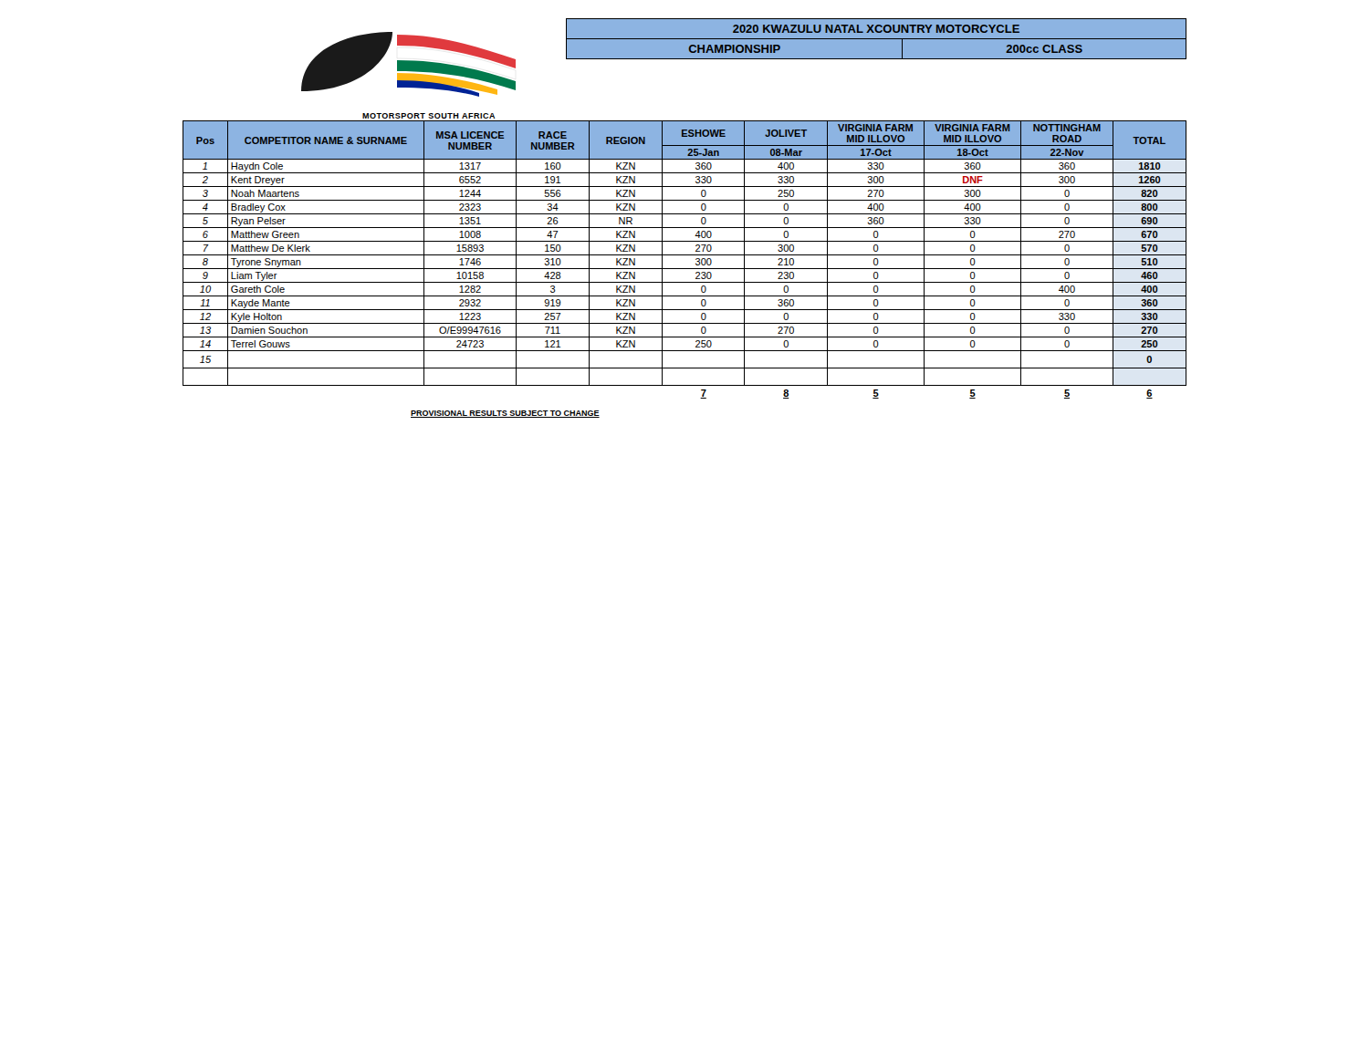MOTORSPORT SOUTH AFRICA
| 2020 KWAZULU NATAL XCOUNTRY MOTORCYCLE |
| CHAMPIONSHIP | 200cc CLASS |
| Pos | COMPETITOR NAME & SURNAME | MSA LICENCE NUMBER | RACE NUMBER | REGION | ESHOWE | JOLIVET | VIRGINIA FARM MID ILLOVO | VIRGINIA FARM MID ILLOVO | NOTTINGHAM ROAD | TOTAL |
| --- | --- | --- | --- | --- | --- | --- | --- | --- | --- | --- |
| 25-Jan | 08-Mar | 17-Oct | 18-Oct | 22-Nov |
| 1 | Haydn Cole | 1317 | 160 | KZN | 360 | 400 | 330 | 360 | 360 | 1810 |
| 2 | Kent Dreyer | 6552 | 191 | KZN | 330 | 330 | 300 | DNF | 300 | 1260 |
| 3 | Noah Maartens | 1244 | 556 | KZN | 0 | 250 | 270 | 300 | 0 | 820 |
| 4 | Bradley Cox | 2323 | 34 | KZN | 0 | 0 | 400 | 400 | 0 | 800 |
| 5 | Ryan Pelser | 1351 | 26 | NR | 0 | 0 | 360 | 330 | 0 | 690 |
| 6 | Matthew Green | 1008 | 47 | KZN | 400 | 0 | 0 | 0 | 270 | 670 |
| 7 | Matthew De Klerk | 15893 | 150 | KZN | 270 | 300 | 0 | 0 | 0 | 570 |
| 8 | Tyrone Snyman | 1746 | 310 | KZN | 300 | 210 | 0 | 0 | 0 | 510 |
| 9 | Liam Tyler | 10158 | 428 | KZN | 230 | 230 | 0 | 0 | 0 | 460 |
| 10 | Gareth Cole | 1282 | 3 | KZN | 0 | 0 | 0 | 0 | 400 | 400 |
| 11 | Kayde Mante | 2932 | 919 | KZN | 0 | 360 | 0 | 0 | 0 | 360 |
| 12 | Kyle Holton | 1223 | 257 | KZN | 0 | 0 | 0 | 0 | 330 | 330 |
| 13 | Damien Souchon | O/E99947616 | 711 | KZN | 0 | 270 | 0 | 0 | 0 | 270 |
| 14 | Terrel Gouws | 24723 | 121 | KZN | 250 | 0 | 0 | 0 | 0 | 250 |
| 15 | | | | | | | | | | 0 |
| | | | | | 7 | 8 | 5 | 5 | 5 | 6 |
PROVISIONAL RESULTS SUBJECT TO CHANGE